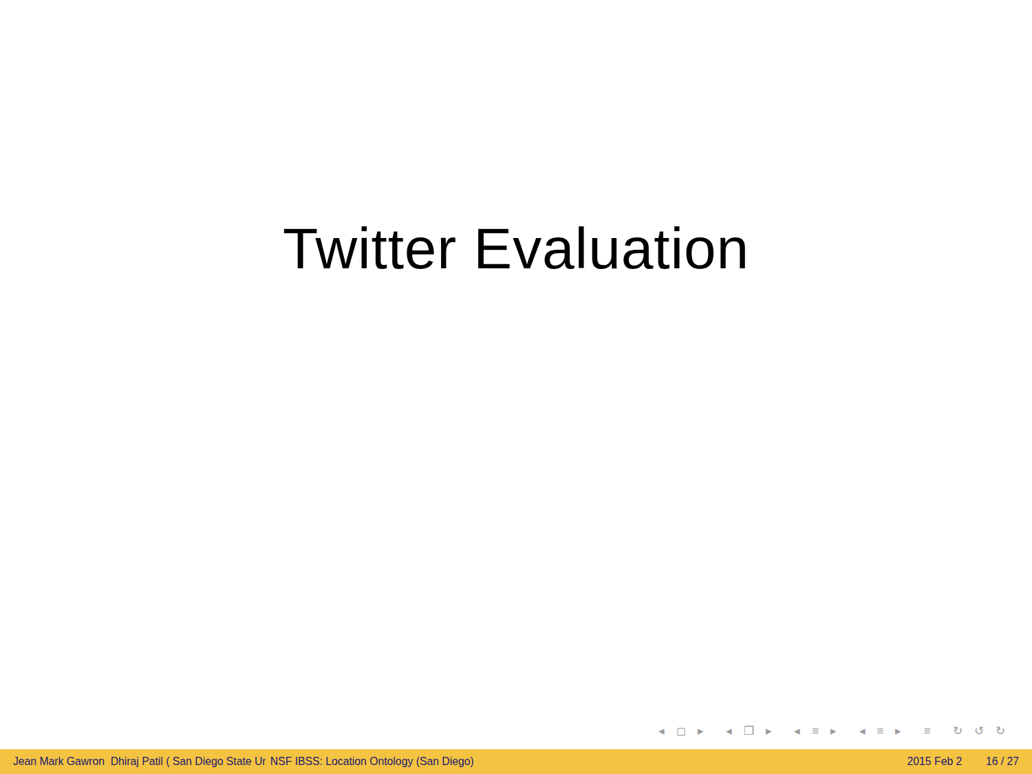Twitter Evaluation
◂ ◻ ▸ ◂ ❐ ▸ ◂ ≡ ▸ ◂ ≡ ▸ ≡ ↻ ↺ ↻
Jean Mark Gawron Dhiraj Patil ( San Diego State University ) NSF IBSS: Location Ontology (San Diego) 2015 Feb 2 16 / 27